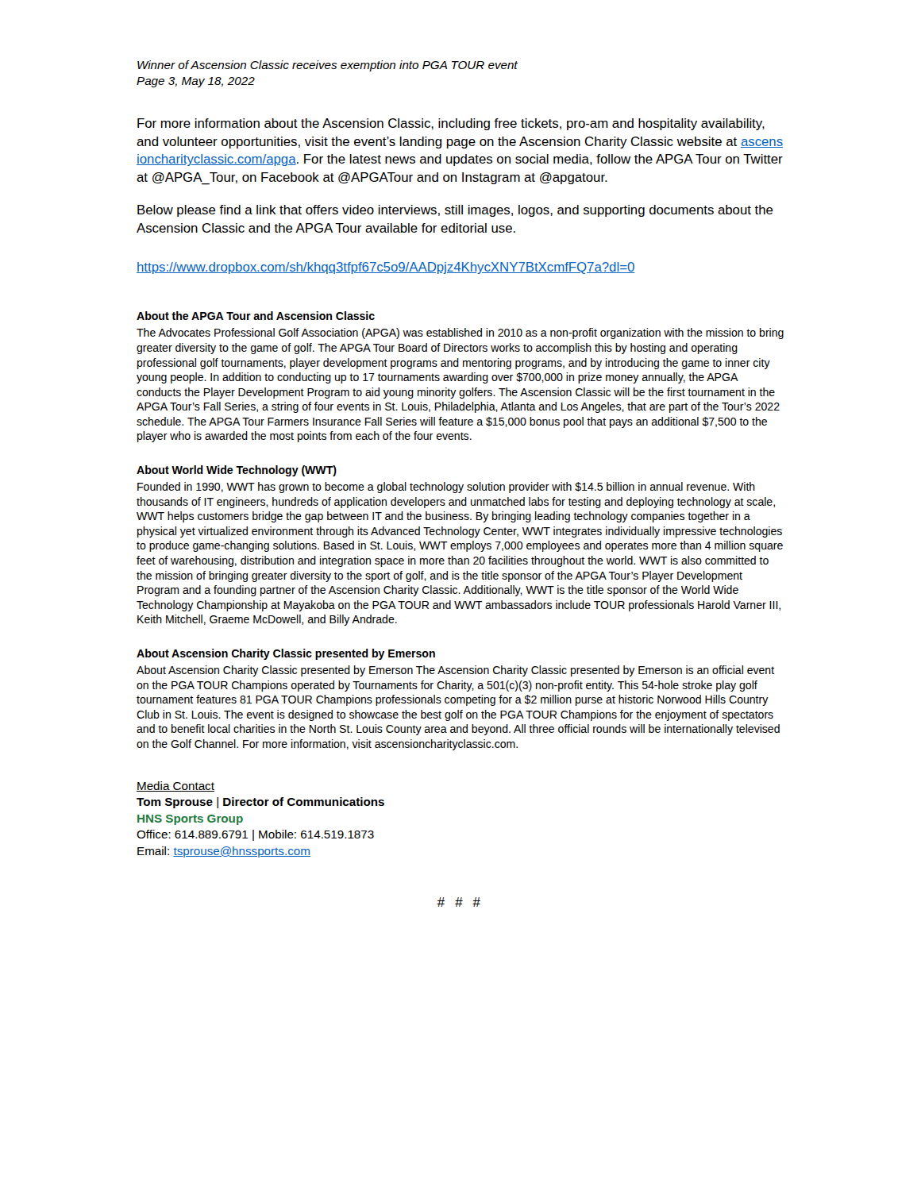Winner of Ascension Classic receives exemption into PGA TOUR event
Page 3, May 18, 2022
For more information about the Ascension Classic, including free tickets, pro-am and hospitality availability, and volunteer opportunities, visit the event’s landing page on the Ascension Charity Classic website at ascensioncharityclassic.com/apga. For the latest news and updates on social media, follow the APGA Tour on Twitter at @APGA_Tour, on Facebook at @APGATour and on Instagram at @apgatour.
Below please find a link that offers video interviews, still images, logos, and supporting documents about the Ascension Classic and the APGA Tour available for editorial use.
https://www.dropbox.com/sh/khqq3tfpf67c5o9/AADpjz4KhycXNY7BtXcmfFQ7a?dl=0
About the APGA Tour and Ascension Classic
The Advocates Professional Golf Association (APGA) was established in 2010 as a non-profit organization with the mission to bring greater diversity to the game of golf. The APGA Tour Board of Directors works to accomplish this by hosting and operating professional golf tournaments, player development programs and mentoring programs, and by introducing the game to inner city young people. In addition to conducting up to 17 tournaments awarding over $700,000 in prize money annually, the APGA conducts the Player Development Program to aid young minority golfers. The Ascension Classic will be the first tournament in the APGA Tour’s Fall Series, a string of four events in St. Louis, Philadelphia, Atlanta and Los Angeles, that are part of the Tour’s 2022 schedule. The APGA Tour Farmers Insurance Fall Series will feature a $15,000 bonus pool that pays an additional $7,500 to the player who is awarded the most points from each of the four events.
About World Wide Technology (WWT)
Founded in 1990, WWT has grown to become a global technology solution provider with $14.5 billion in annual revenue. With thousands of IT engineers, hundreds of application developers and unmatched labs for testing and deploying technology at scale, WWT helps customers bridge the gap between IT and the business. By bringing leading technology companies together in a physical yet virtualized environment through its Advanced Technology Center, WWT integrates individually impressive technologies to produce game-changing solutions. Based in St. Louis, WWT employs 7,000 employees and operates more than 4 million square feet of warehousing, distribution and integration space in more than 20 facilities throughout the world. WWT is also committed to the mission of bringing greater diversity to the sport of golf, and is the title sponsor of the APGA Tour’s Player Development Program and a founding partner of the Ascension Charity Classic. Additionally, WWT is the title sponsor of the World Wide Technology Championship at Mayakoba on the PGA TOUR and WWT ambassadors include TOUR professionals Harold Varner III, Keith Mitchell, Graeme McDowell, and Billy Andrade.
About Ascension Charity Classic presented by Emerson
About Ascension Charity Classic presented by Emerson The Ascension Charity Classic presented by Emerson is an official event on the PGA TOUR Champions operated by Tournaments for Charity, a 501(c)(3) non-profit entity. This 54-hole stroke play golf tournament features 81 PGA TOUR Champions professionals competing for a $2 million purse at historic Norwood Hills Country Club in St. Louis. The event is designed to showcase the best golf on the PGA TOUR Champions for the enjoyment of spectators and to benefit local charities in the North St. Louis County area and beyond. All three official rounds will be internationally televised on the Golf Channel. For more information, visit ascensioncharityclassic.com.
Media Contact
Tom Sprouse | Director of Communications
HNS Sports Group
Office: 614.889.6791 | Mobile: 614.519.1873
Email: tsprouse@hnssports.com
# # #